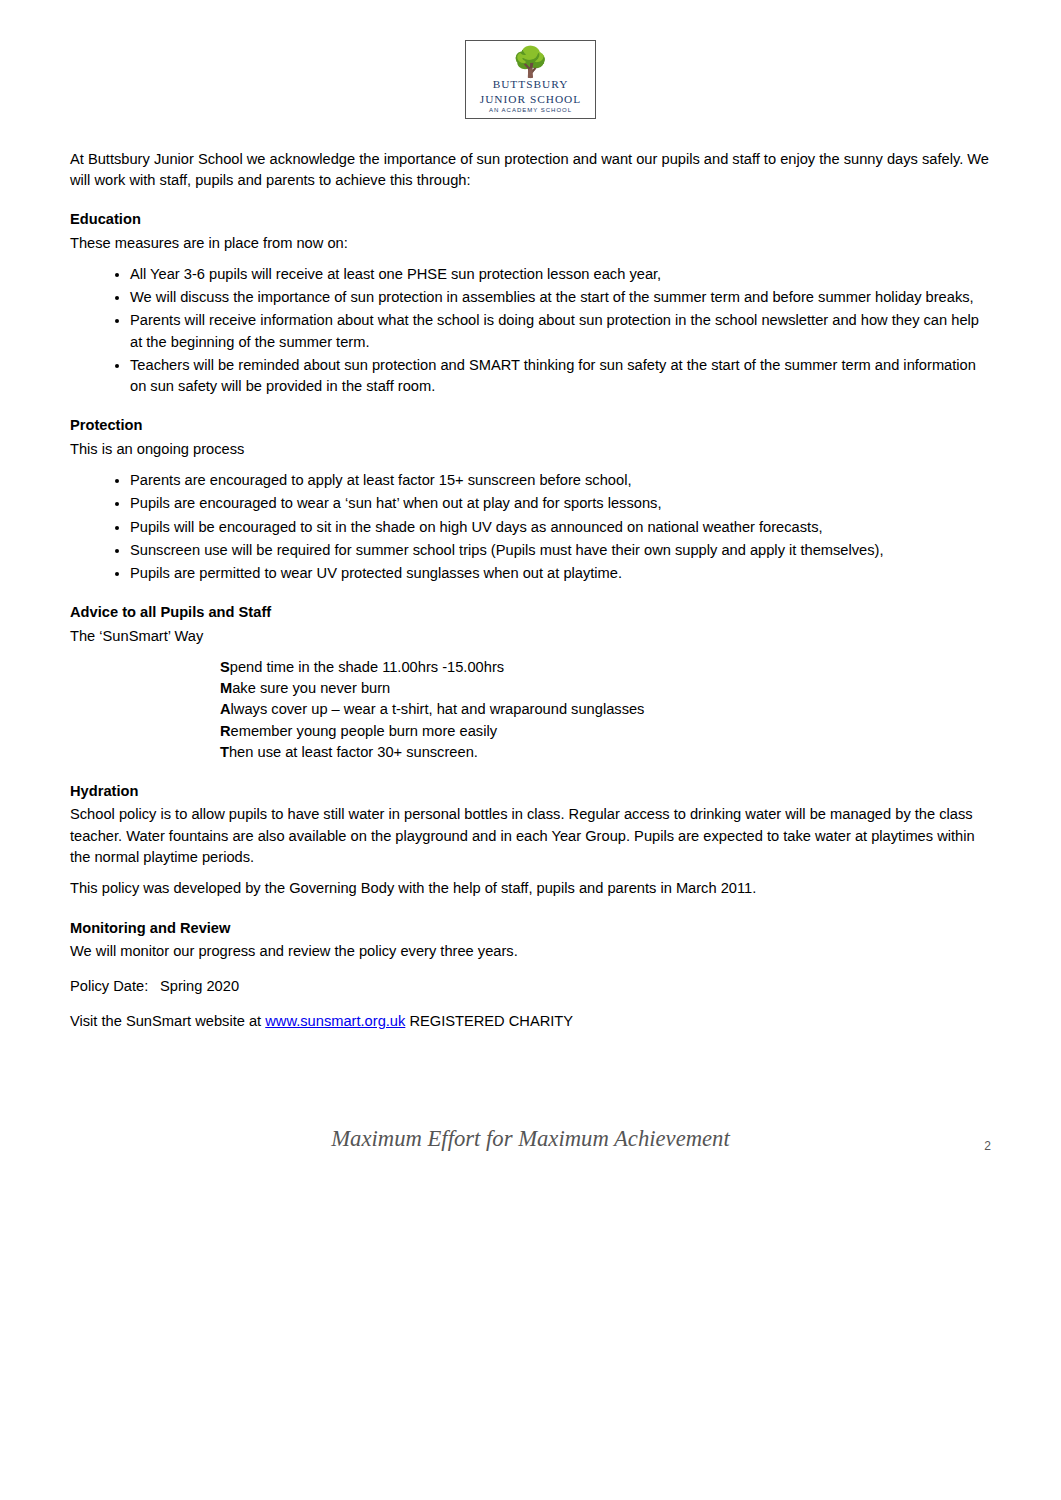🌳
BUTTSBURY
JUNIOR SCHOOL
AN ACADEMY SCHOOL
At Buttsbury Junior School we acknowledge the importance of sun protection and want our pupils and staff to enjoy the sunny days safely. We will work with staff, pupils and parents to achieve this through:
Education
These measures are in place from now on:
All Year 3-6 pupils will receive at least one PHSE sun protection lesson each year,
We will discuss the importance of sun protection in assemblies at the start of the summer term and before summer holiday breaks,
Parents will receive information about what the school is doing about sun protection in the school newsletter and how they can help at the beginning of the summer term.
Teachers will be reminded about sun protection and SMART thinking for sun safety at the start of the summer term and information on sun safety will be provided in the staff room.
Protection
This is an ongoing process
Parents are encouraged to apply at least factor 15+ sunscreen before school,
Pupils are encouraged to wear a ‘sun hat’ when out at play and for sports lessons,
Pupils will be encouraged to sit in the shade on high UV days as announced on national weather forecasts,
Sunscreen use will be required for summer school trips (Pupils must have their own supply and apply it themselves),
Pupils are permitted to wear UV protected sunglasses when out at playtime.
Advice to all Pupils and Staff
The ‘SunSmart’ Way
Spend time in the shade 11.00hrs -15.00hrs
Make sure you never burn
Always cover up – wear a t-shirt, hat and wraparound sunglasses
Remember young people burn more easily
Then use at least factor 30+ sunscreen.
Hydration
School policy is to allow pupils to have still water in personal bottles in class. Regular access to drinking water will be managed by the class teacher. Water fountains are also available on the playground and in each Year Group. Pupils are expected to take water at playtimes within the normal playtime periods.
This policy was developed by the Governing Body with the help of staff, pupils and parents in March 2011.
Monitoring and Review
We will monitor our progress and review the policy every three years.
Policy Date: Spring 2020
Visit the SunSmart website at www.sunsmart.org.uk REGISTERED CHARITY
Maximum Effort for Maximum Achievement 2